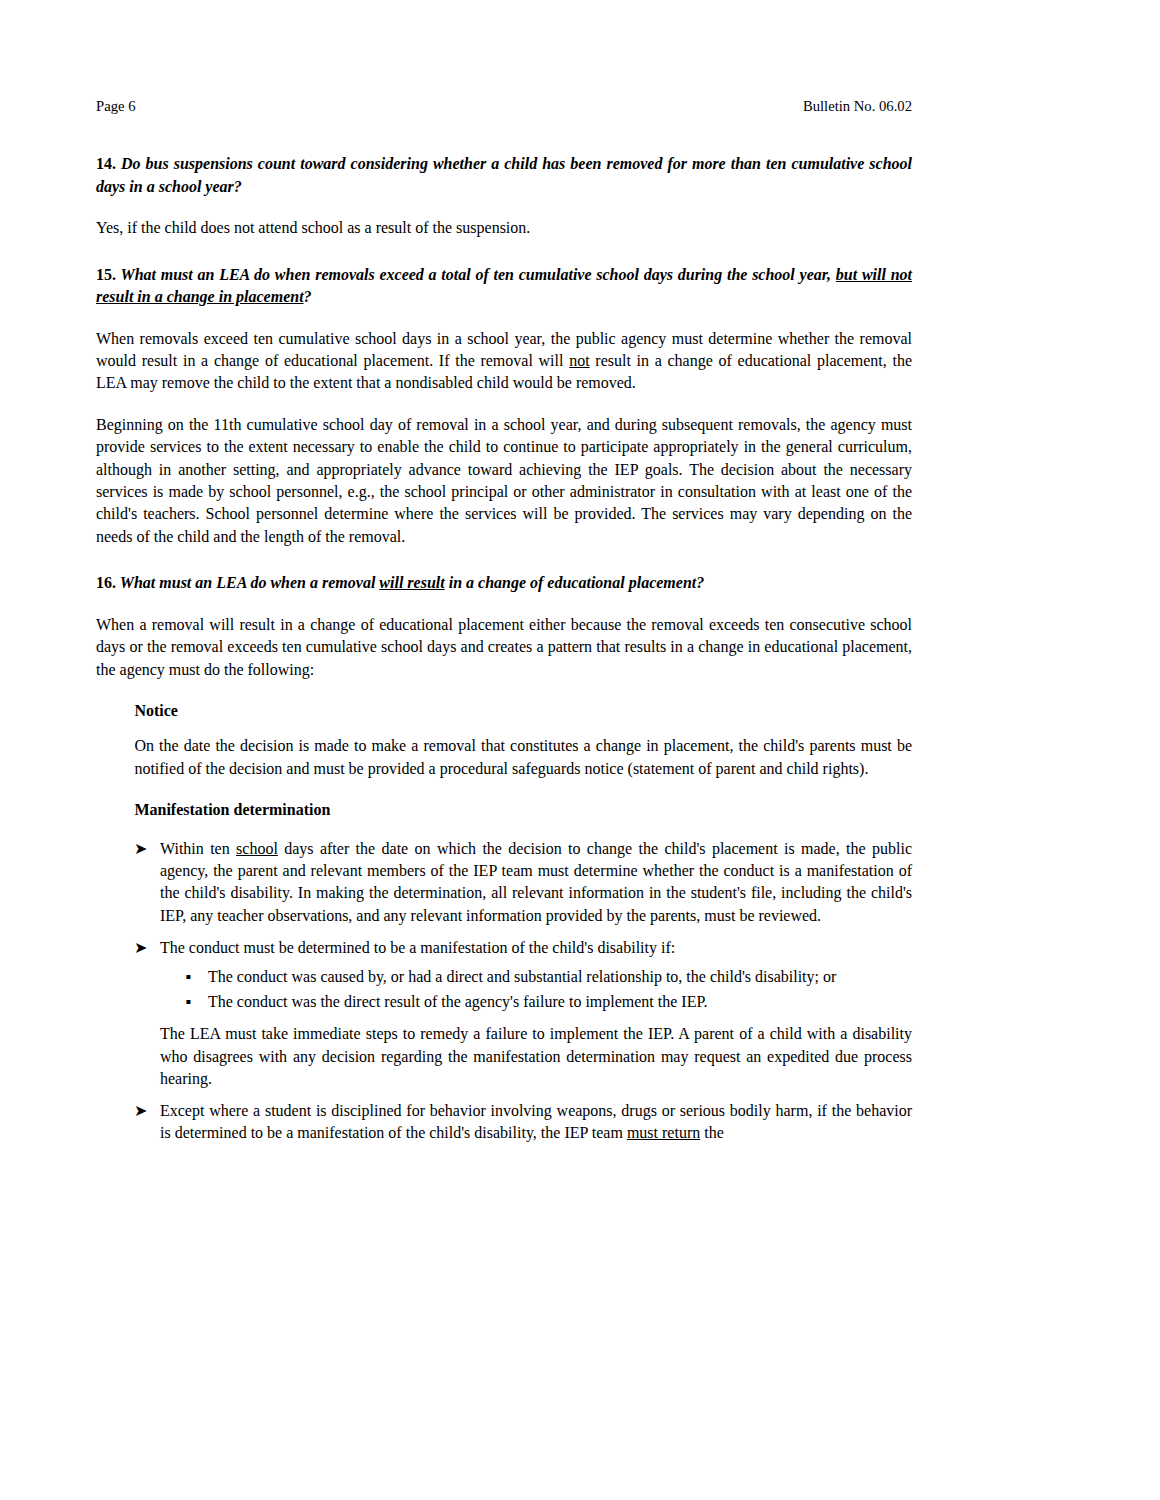Page 6 Bulletin No. 06.02
14. Do bus suspensions count toward considering whether a child has been removed for more than ten cumulative school days in a school year?
Yes, if the child does not attend school as a result of the suspension.
15. What must an LEA do when removals exceed a total of ten cumulative school days during the school year, but will not result in a change in placement?
When removals exceed ten cumulative school days in a school year, the public agency must determine whether the removal would result in a change of educational placement. If the removal will not result in a change of educational placement, the LEA may remove the child to the extent that a nondisabled child would be removed.
Beginning on the 11th cumulative school day of removal in a school year, and during subsequent removals, the agency must provide services to the extent necessary to enable the child to continue to participate appropriately in the general curriculum, although in another setting, and appropriately advance toward achieving the IEP goals. The decision about the necessary services is made by school personnel, e.g., the school principal or other administrator in consultation with at least one of the child's teachers. School personnel determine where the services will be provided. The services may vary depending on the needs of the child and the length of the removal.
16. What must an LEA do when a removal will result in a change of educational placement?
When a removal will result in a change of educational placement either because the removal exceeds ten consecutive school days or the removal exceeds ten cumulative school days and creates a pattern that results in a change in educational placement, the agency must do the following:
Notice
On the date the decision is made to make a removal that constitutes a change in placement, the child's parents must be notified of the decision and must be provided a procedural safeguards notice (statement of parent and child rights).
Manifestation determination
Within ten school days after the date on which the decision to change the child's placement is made, the public agency, the parent and relevant members of the IEP team must determine whether the conduct is a manifestation of the child's disability. In making the determination, all relevant information in the student's file, including the child's IEP, any teacher observations, and any relevant information provided by the parents, must be reviewed.
The conduct must be determined to be a manifestation of the child's disability if:
The conduct was caused by, or had a direct and substantial relationship to, the child's disability; or
The conduct was the direct result of the agency's failure to implement the IEP.
The LEA must take immediate steps to remedy a failure to implement the IEP. A parent of a child with a disability who disagrees with any decision regarding the manifestation determination may request an expedited due process hearing.
Except where a student is disciplined for behavior involving weapons, drugs or serious bodily harm, if the behavior is determined to be a manifestation of the child's disability, the IEP team must return the